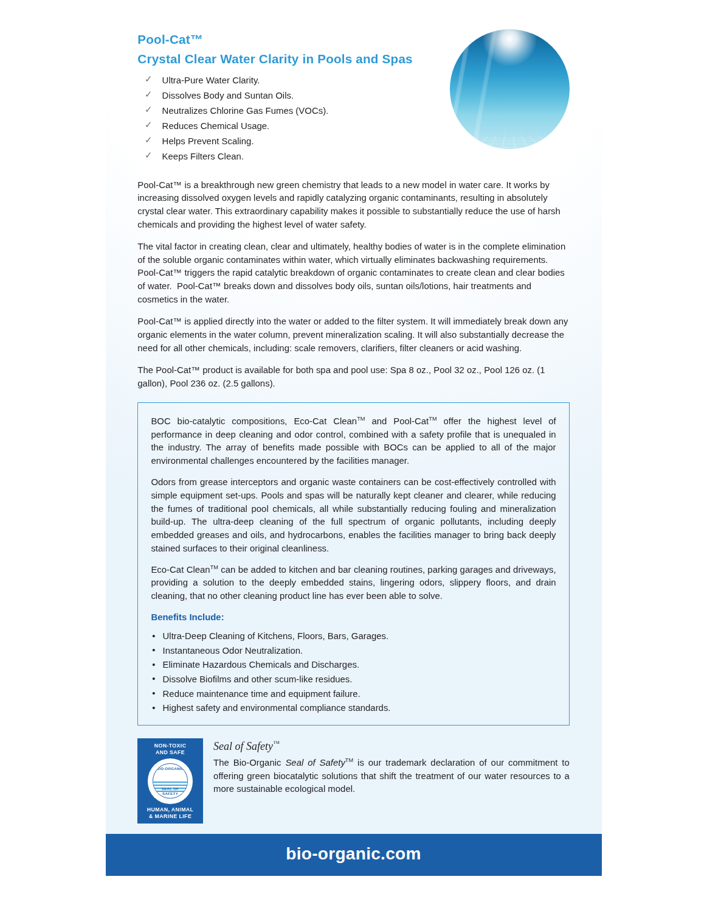Pool-Cat™
Crystal Clear Water Clarity in Pools and Spas
Ultra-Pure Water Clarity.
Dissolves Body and Suntan Oils.
Neutralizes Chlorine Gas Fumes (VOCs).
Reduces Chemical Usage.
Helps Prevent Scaling.
Keeps Filters Clean.
Pool-Cat™ is a breakthrough new green chemistry that leads to a new model in water care. It works by increasing dissolved oxygen levels and rapidly catalyzing organic contaminants, resulting in absolutely crystal clear water. This extraordinary capability makes it possible to substantially reduce the use of harsh chemicals and providing the highest level of water safety.
The vital factor in creating clean, clear and ultimately, healthy bodies of water is in the complete elimination of the soluble organic contaminates within water, which virtually eliminates backwashing requirements. Pool-Cat™ triggers the rapid catalytic breakdown of organic contaminates to create clean and clear bodies of water. Pool-Cat™ breaks down and dissolves body oils, suntan oils/lotions, hair treatments and cosmetics in the water.
Pool-Cat™ is applied directly into the water or added to the filter system. It will immediately break down any organic elements in the water column, prevent mineralization scaling. It will also substantially decrease the need for all other chemicals, including: scale removers, clarifiers, filter cleaners or acid washing.
The Pool-Cat™ product is available for both spa and pool use: Spa 8 oz., Pool 32 oz., Pool 126 oz. (1 gallon), Pool 236 oz. (2.5 gallons).
BOC bio-catalytic compositions, Eco-Cat CleanTM and Pool-CatTM offer the highest level of performance in deep cleaning and odor control, combined with a safety profile that is unequaled in the industry. The array of benefits made possible with BOCs can be applied to all of the major environmental challenges encountered by the facilities manager.
Odors from grease interceptors and organic waste containers can be cost-effectively controlled with simple equipment set-ups. Pools and spas will be naturally kept cleaner and clearer, while reducing the fumes of traditional pool chemicals, all while substantially reducing fouling and mineralization build-up. The ultra-deep cleaning of the full spectrum of organic pollutants, including deeply embedded greases and oils, and hydrocarbons, enables the facilities manager to bring back deeply stained surfaces to their original cleanliness.
Eco-Cat CleanTM can be added to kitchen and bar cleaning routines, parking garages and driveways, providing a solution to the deeply embedded stains, lingering odors, slippery floors, and drain cleaning, that no other cleaning product line has ever been able to solve.
Benefits Include:
Ultra-Deep Cleaning of Kitchens, Floors, Bars, Garages.
Instantaneous Odor Neutralization.
Eliminate Hazardous Chemicals and Discharges.
Dissolve Biofilms and other scum-like residues.
Reduce maintenance time and equipment failure.
Highest safety and environmental compliance standards.
NON-TOXIC
AND SAFE
BIO-ORGANIC SEAL OF SAFETY
HUMAN, ANIMAL
& MARINE LIFE
Seal of Safety™
The Bio-Organic Seal of SafetyTM is our trademark declaration of our commitment to offering green biocatalytic solutions that shift the treatment of our water resources to a more sustainable ecological model.
bio-organic.com